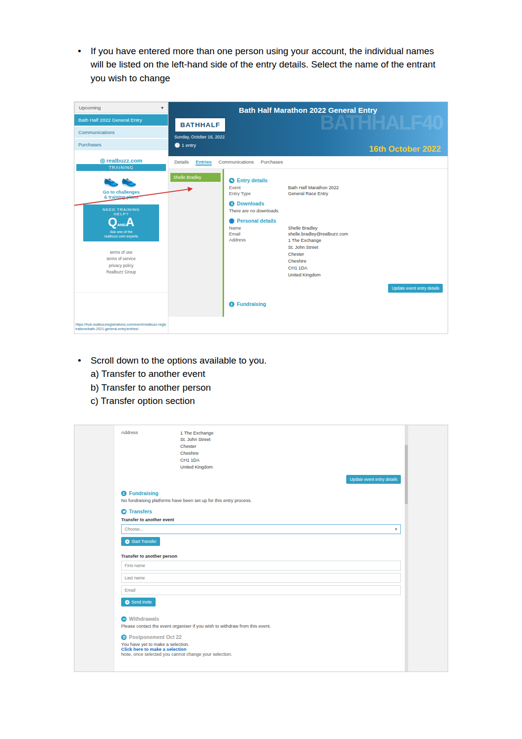If you have entered more than one person using your account, the individual names will be listed on the left-hand side of the entry details. Select the name of the entrant you wish to change
Upcoming▾
Bath Half 2022 General Entry
Communications
Purchases
◎ realbuzz.com
TRAINING
👟👟
Go to challenges
& training plans
NEED TRAINING
HELP?
QANDA
Ask one of the
realbuzz.com experts
terms of use
terms of service
privacy policy
Realbuzz Group
https://hub.realbuzzregistrations.com/event/realbuzz-registrations/bath-2021-general-entry/entries/
Bath Half Marathon 2022 General Entry
BATHHALF40
BATHHALF
Sunday, October 16, 2022
🕑 1 entry
16th October 2022
Details Entries Communications Purchases
Shelle Bradley
✎ Entry details
Event Bath Half Marathon 2022
Entry Type General Race Entry
⇩ Downloads
There are no downloads.
👤 Personal details
Name Shelle Bradley
Email shelle.bradley@realbuzz.com
Address 1 The Exchange
St. John Street
Chester
Cheshire
CH1 1DA
United Kingdom
Update event entry details
£ Fundraising
Scroll down to the options available to you.
a) Transfer to another event
b) Transfer to another person
c) Transfer option section
Address 1 The Exchange
St. John Street
Chester
Cheshire
CH1 1DA
United Kingdom
Update event entry details
£ Fundraising
No fundraising platforms have been set up for this entry process.
⇄ Transfers
Transfer to another event
Choose...▾
+ Start Transfer
Transfer to another person
First name
Last name
Email
+ Send invite
↩ Withdrawals
Please contact the event organiser if you wish to withdraw from this event.
⏱ Postponement Oct 22
You have yet to make a selection.
Click here to make a selection
Note, once selected you cannot change your selection.